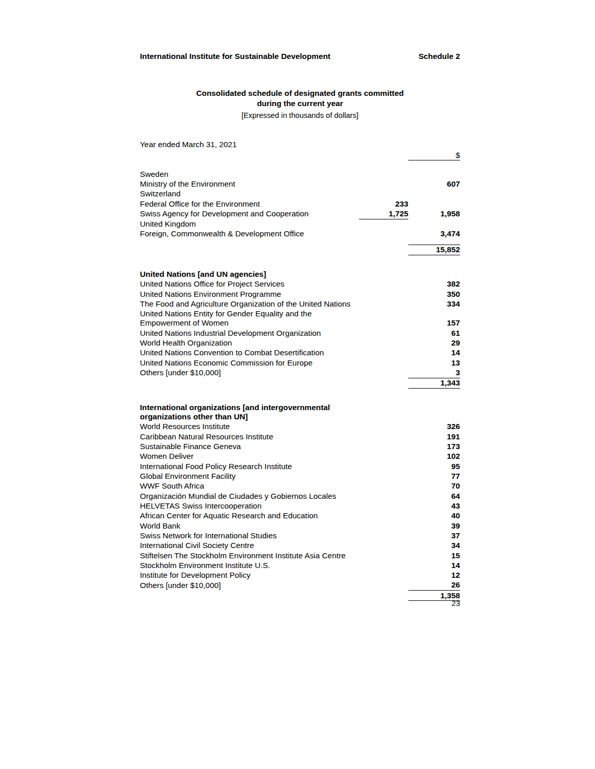International Institute for Sustainable Development Schedule 2
Consolidated schedule of designated grants committed
during the current year
[Expressed in thousands of dollars]
Year ended March 31, 2021
| | | $ |
| Sweden | | |
| Ministry of the Environment | | 607 |
| Switzerland | | |
| Federal Office for the Environment | 233 | |
| Swiss Agency for Development and Cooperation | 1,725 | 1,958 |
| United Kingdom | | |
| Foreign, Commonwealth & Development Office | | 3,474 |
| | | 15,852 |
| United Nations [and UN agencies] | | |
| United Nations Office for Project Services | | 382 |
| United Nations Environment Programme | | 350 |
| The Food and Agriculture Organization of the United Nations | | 334 |
| United Nations Entity for Gender Equality and the Empowerment of Women | | 157 |
| United Nations Industrial Development Organization | | 61 |
| World Health Organization | | 29 |
| United Nations Convention to Combat Desertification | | 14 |
| United Nations Economic Commission for Europe | | 13 |
| Others [under $10,000] | | 3 |
| | | 1,343 |
| International organizations [and intergovernmental organizations other than UN] | | |
| World Resources Institute | | 326 |
| Caribbean Natural Resources Institute | | 191 |
| Sustainable Finance Geneva | | 173 |
| Women Deliver | | 102 |
| International Food Policy Research Institute | | 95 |
| Global Environment Facility | | 77 |
| WWF South Africa | | 70 |
| Organización Mundial de Ciudades y Gobiernos Locales | | 64 |
| HELVETAS Swiss Intercooperation | | 43 |
| African Center for Aquatic Research and Education | | 40 |
| World Bank | | 39 |
| Swiss Network for International Studies | | 37 |
| International Civil Society Centre | | 34 |
| Stiftelsen The Stockholm Environment Institute Asia Centre | | 15 |
| Stockholm Environment Institute U.S. | | 14 |
| Institute for Development Policy | | 12 |
| Others [under $10,000] | | 26 |
| | | 1,358 |
23